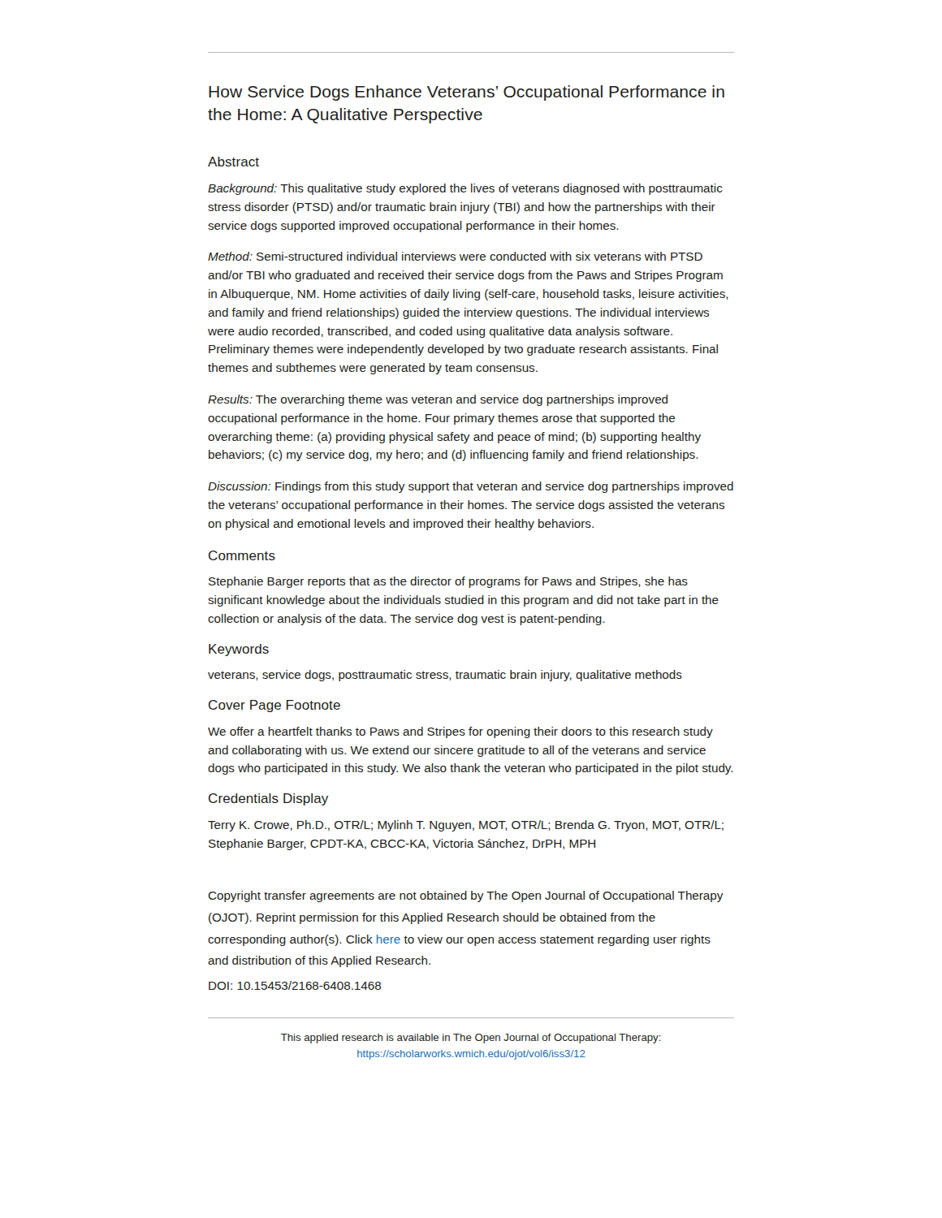How Service Dogs Enhance Veterans’ Occupational Performance in the Home: A Qualitative Perspective
Abstract
Background: This qualitative study explored the lives of veterans diagnosed with posttraumatic stress disorder (PTSD) and/or traumatic brain injury (TBI) and how the partnerships with their service dogs supported improved occupational performance in their homes.
Method: Semi-structured individual interviews were conducted with six veterans with PTSD and/or TBI who graduated and received their service dogs from the Paws and Stripes Program in Albuquerque, NM. Home activities of daily living (self-care, household tasks, leisure activities, and family and friend relationships) guided the interview questions. The individual interviews were audio recorded, transcribed, and coded using qualitative data analysis software. Preliminary themes were independently developed by two graduate research assistants. Final themes and subthemes were generated by team consensus.
Results: The overarching theme was veteran and service dog partnerships improved occupational performance in the home. Four primary themes arose that supported the overarching theme: (a) providing physical safety and peace of mind; (b) supporting healthy behaviors; (c) my service dog, my hero; and (d) influencing family and friend relationships.
Discussion: Findings from this study support that veteran and service dog partnerships improved the veterans’ occupational performance in their homes. The service dogs assisted the veterans on physical and emotional levels and improved their healthy behaviors.
Comments
Stephanie Barger reports that as the director of programs for Paws and Stripes, she has significant knowledge about the individuals studied in this program and did not take part in the collection or analysis of the data. The service dog vest is patent-pending.
Keywords
veterans, service dogs, posttraumatic stress, traumatic brain injury, qualitative methods
Cover Page Footnote
We offer a heartfelt thanks to Paws and Stripes for opening their doors to this research study and collaborating with us. We extend our sincere gratitude to all of the veterans and service dogs who participated in this study. We also thank the veteran who participated in the pilot study.
Credentials Display
Terry K. Crowe, Ph.D., OTR/L; Mylinh T. Nguyen, MOT, OTR/L; Brenda G. Tryon, MOT, OTR/L; Stephanie Barger, CPDT-KA, CBCC-KA, Victoria Sánchez, DrPH, MPH
Copyright transfer agreements are not obtained by The Open Journal of Occupational Therapy (OJOT). Reprint permission for this Applied Research should be obtained from the corresponding author(s). Click here to view our open access statement regarding user rights and distribution of this Applied Research.
DOI: 10.15453/2168-6408.1468
This applied research is available in The Open Journal of Occupational Therapy: https://scholarworks.wmich.edu/ojot/vol6/iss3/12